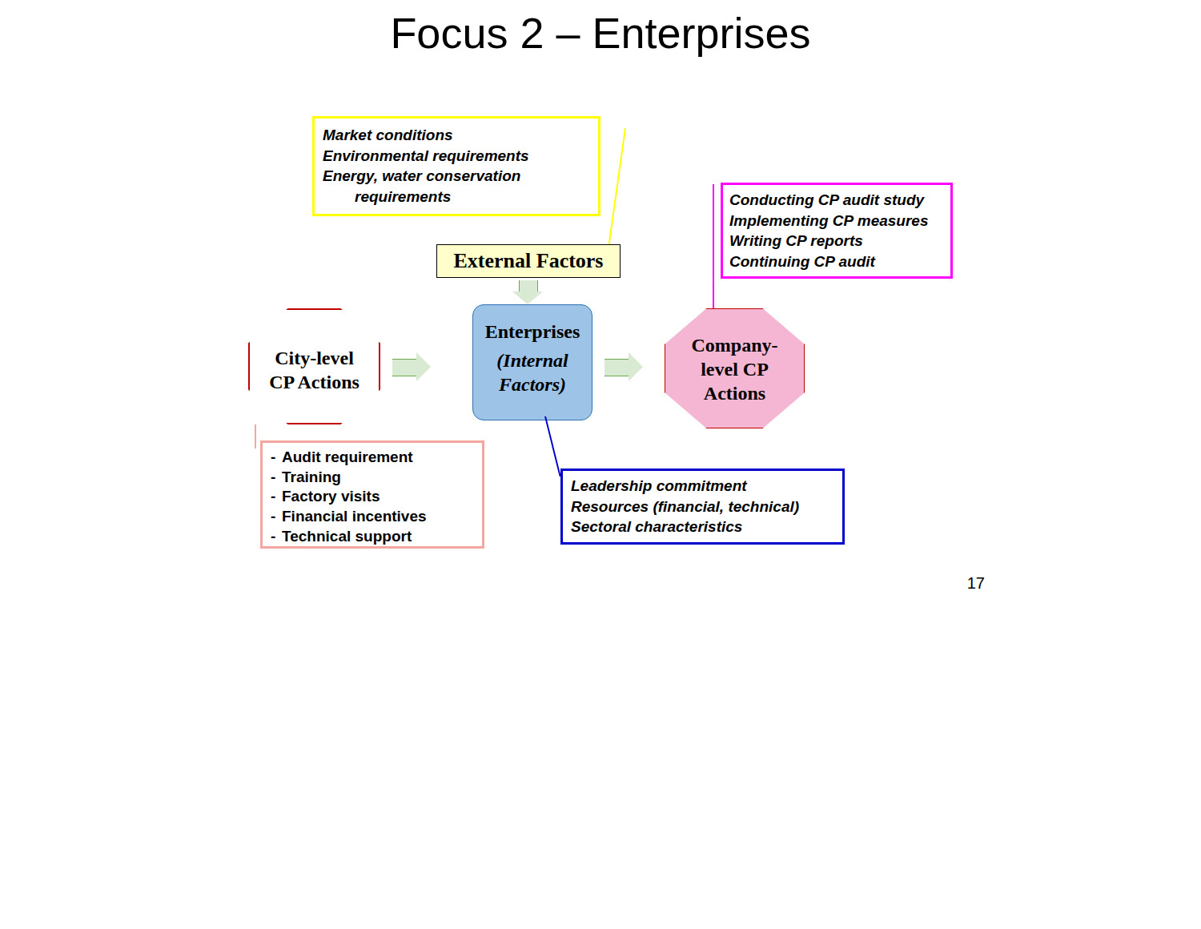Focus 2 – Enterprises
Market conditions
Environmental requirements
Energy, water conservation
requirements
External Factors
Conducting CP audit study
Implementing CP measures
Writing CP reports
Continuing CP audit
Enterprises (Internal
Factors)
City-level
CP Actions
Company-
level CP
Actions
Audit requirement
Training
Factory visits
Financial incentives
Technical support
Leadership commitment
Resources (financial, technical)
Sectoral characteristics
17